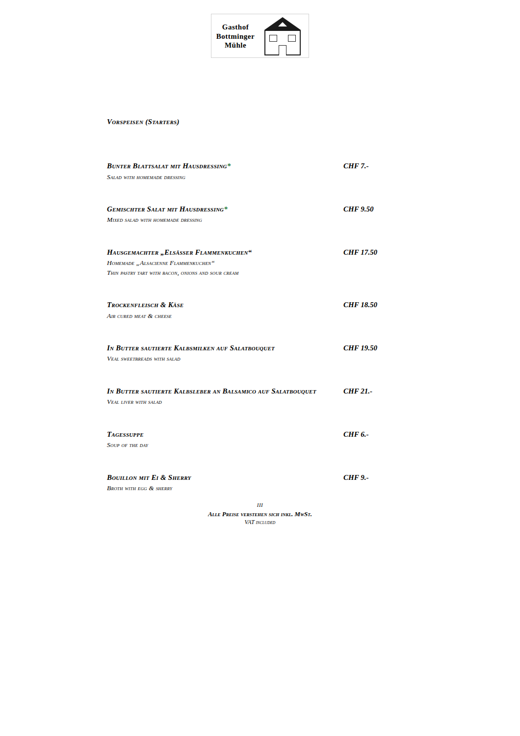Gasthof Bottminger Mühle
Vorspeisen (Starters)
Bunter Blattsalat mit Hausdressing*
CHF 7.-
Salad with homemade dressing
Gemischter Salat mit Hausdressing*
CHF 9.50
Mixed salad with homemade dressing
Hausgemachter „Elsässer Flammenkuchen“
CHF 17.50
Homemade „Alsacienne Flammenkuchen“
Thin pastry tart with bacon, onions and sour cream
Trockenfleisch & Käse
CHF 18.50
Air cured meat & cheese
In Butter sautierte Kalbsmilken auf Salatbouquet
CHF 19.50
Veal sweetbreads with salad
In Butter sautierte Kalbsleber an Balsamico auf Salatbouquet
CHF 21.-
Veal liver with salad
Tagessuppe
CHF 6.-
Soup of the day
Bouillon mit Ei & Sherry
CHF 9.-
Broth with egg & sherry
III
Alle Preise verstehen sich inkl. MwSt.
VAT included